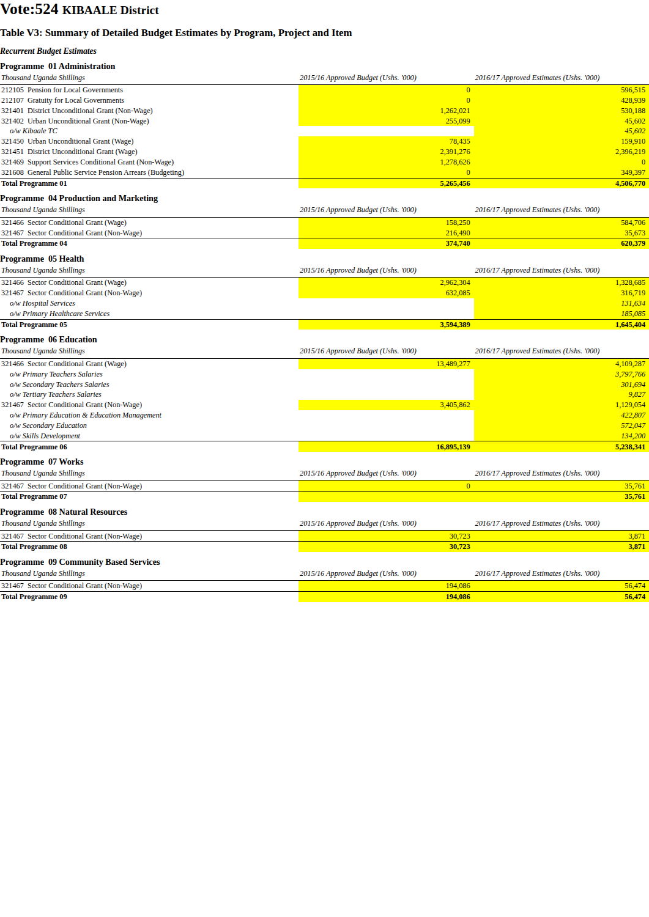Vote:524 KIBAALE District
Table V3: Summary of Detailed Budget Estimates by Program, Project and Item
Recurrent Budget Estimates
Programme 01 Administration
| Thousand Uganda Shillings | 2015/16 Approved Budget (Ushs. '000) | 2016/17 Approved Estimates (Ushs. '000) |
| --- | --- | --- |
| 212105 Pension for Local Governments | 0 | 596,515 |
| 212107 Gratuity for Local Governments | 0 | 428,939 |
| 321401 District Unconditional Grant (Non-Wage) | 1,262,021 | 530,188 |
| 321402 Urban Unconditional Grant (Non-Wage) | 255,099 | 45,602 |
| o/w Kibaale TC | | 45,602 |
| 321450 Urban Unconditional Grant (Wage) | 78,435 | 159,910 |
| 321451 District Unconditional Grant (Wage) | 2,391,276 | 2,396,219 |
| 321469 Support Services Conditional Grant (Non-Wage) | 1,278,626 | 0 |
| 321608 General Public Service Pension Arrears (Budgeting) | 0 | 349,397 |
| Total Programme 01 | 5,265,456 | 4,506,770 |
Programme 04 Production and Marketing
| Thousand Uganda Shillings | 2015/16 Approved Budget (Ushs. '000) | 2016/17 Approved Estimates (Ushs. '000) |
| --- | --- | --- |
| 321466 Sector Conditional Grant (Wage) | 158,250 | 584,706 |
| 321467 Sector Conditional Grant (Non-Wage) | 216,490 | 35,673 |
| Total Programme 04 | 374,740 | 620,379 |
Programme 05 Health
| Thousand Uganda Shillings | 2015/16 Approved Budget (Ushs. '000) | 2016/17 Approved Estimates (Ushs. '000) |
| --- | --- | --- |
| 321466 Sector Conditional Grant (Wage) | 2,962,304 | 1,328,685 |
| 321467 Sector Conditional Grant (Non-Wage) | 632,085 | 316,719 |
| o/w Hospital Services | | 131,634 |
| o/w Primary Healthcare Services | | 185,085 |
| Total Programme 05 | 3,594,389 | 1,645,404 |
Programme 06 Education
| Thousand Uganda Shillings | 2015/16 Approved Budget (Ushs. '000) | 2016/17 Approved Estimates (Ushs. '000) |
| --- | --- | --- |
| 321466 Sector Conditional Grant (Wage) | 13,489,277 | 4,109,287 |
| o/w Primary Teachers Salaries | | 3,797,766 |
| o/w Secondary Teachers Salaries | | 301,694 |
| o/w Tertiary Teachers Salaries | | 9,827 |
| 321467 Sector Conditional Grant (Non-Wage) | 3,405,862 | 1,129,054 |
| o/w Primary Education & Education Management | | 422,807 |
| o/w Secondary Education | | 572,047 |
| o/w Skills Development | | 134,200 |
| Total Programme 06 | 16,895,139 | 5,238,341 |
Programme 07 Works
| Thousand Uganda Shillings | 2015/16 Approved Budget (Ushs. '000) | 2016/17 Approved Estimates (Ushs. '000) |
| --- | --- | --- |
| 321467 Sector Conditional Grant (Non-Wage) | 0 | 35,761 |
| Total Programme 07 | | 35,761 |
Programme 08 Natural Resources
| Thousand Uganda Shillings | 2015/16 Approved Budget (Ushs. '000) | 2016/17 Approved Estimates (Ushs. '000) |
| --- | --- | --- |
| 321467 Sector Conditional Grant (Non-Wage) | 30,723 | 3,871 |
| Total Programme 08 | 30,723 | 3,871 |
Programme 09 Community Based Services
| Thousand Uganda Shillings | 2015/16 Approved Budget (Ushs. '000) | 2016/17 Approved Estimates (Ushs. '000) |
| --- | --- | --- |
| 321467 Sector Conditional Grant (Non-Wage) | 194,086 | 56,474 |
| Total Programme 09 | 194,086 | 56,474 |